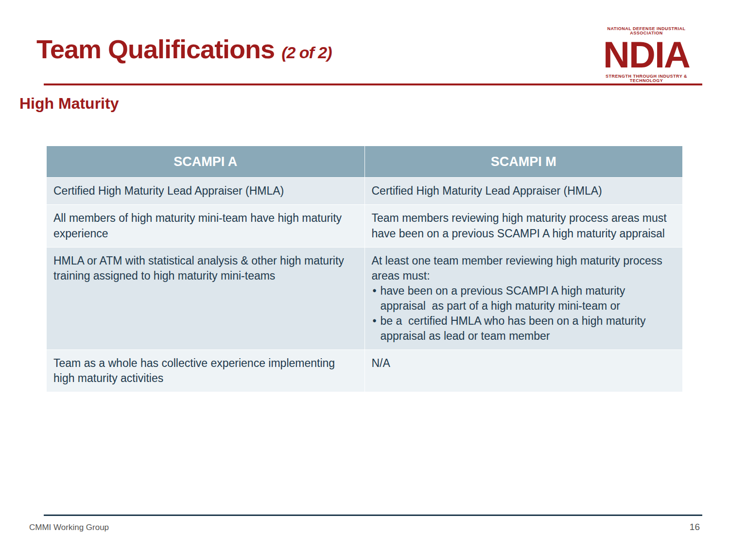Team Qualifications (2 of 2)
NATIONAL DEFENSE INDUSTRIAL ASSOCIATION
NDIA
STRENGTH THROUGH INDUSTRY & TECHNOLOGY
High Maturity
| SCAMPI A | SCAMPI M |
| --- | --- |
| Certified High Maturity Lead Appraiser (HMLA) | Certified High Maturity Lead Appraiser (HMLA) |
| All members of high maturity mini-team have high maturity experience | Team members reviewing high maturity process areas must have been on a previous SCAMPI A high maturity appraisal |
| HMLA or ATM with statistical analysis & other high maturity training assigned to high maturity mini-teams | At least one team member reviewing high maturity process areas must: have been on a previous SCAMPI A high maturity appraisal as part of a high maturity mini-team or be a certified HMLA who has been on a high maturity appraisal as lead or team member |
| Team as a whole has collective experience implementing high maturity activities | N/A |
CMMI Working Group
16